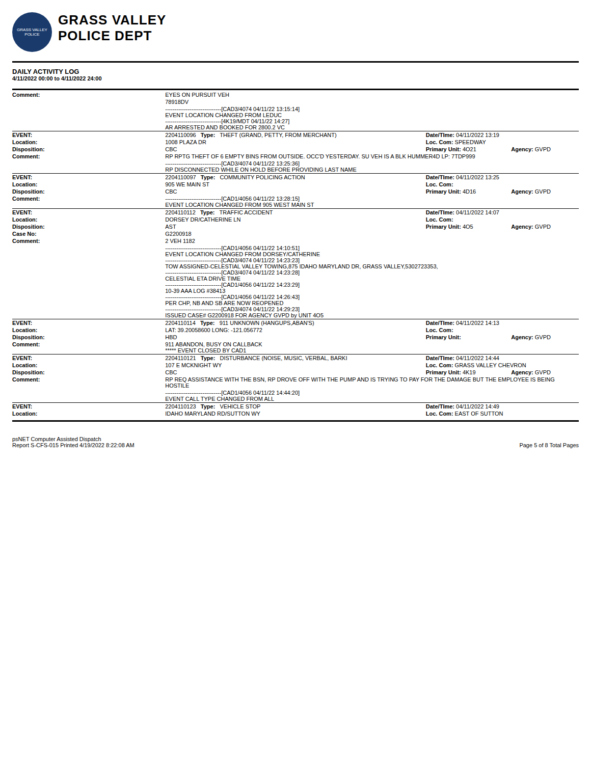GRASS VALLEY
POLICE
GRASS VALLEY
POLICE DEPT
DAILY ACTIVITY LOG
4/11/2022 00:00 to 4/11/2022 24:00
| Comment: | EYES ON PURSUIT VEH |
| | 78918DV |
| | ------------------------------[CAD3/4074 04/11/22 13:15:14] EVENT LOCATION CHANGED FROM LEDUC ------------------------------[4K19/MDT 04/11/22 14:27] AR ARRESTED AND BOOKED FOR 2800.2 VC |
| EVENT: | 2204110096 Type: THEFT (GRAND, PETTY, FROM MERCHANT) | Date/TIme: 04/11/2022 13:19 |
| Location: | 1008 PLAZA DR | Loc. Com: SPEEDWAY |
| Disposition: | CBC | Primary Unit: 4O21 | Agency: GVPD |
| Comment: | RP RPTG THEFT OF 6 EMPTY BINS FROM OUTSIDE. OCC'D YESTERDAY. SU VEH IS A BLK HUMMER4D LP: 7TDP999 |
| | ------------------------------[CAD3/4074 04/11/22 13:25:36] RP DISCONNECTED WHILE ON HOLD BEFORE PROVIDING LAST NAME |
| EVENT: | 2204110097 Type: COMMUNITY POLICING ACTION | Date/TIme: 04/11/2022 13:25 |
| Location: | 905 WE MAIN ST | Loc. Com: |
| Disposition: | CBC | Primary Unit: 4D16 | Agency: GVPD |
| Comment: | ------------------------------[CAD1/4056 04/11/22 13:28:15] EVENT LOCATION CHANGED FROM 905 WEST MAIN ST |
| EVENT: | 2204110112 Type: TRAFFIC ACCIDENT | Date/TIme: 04/11/2022 14:07 |
| Location: | DORSEY DR/CATHERINE LN | Loc. Com: |
| Disposition: | AST | Primary Unit: 4O5 | Agency: GVPD |
| Case No: | G2200918 |
| Comment: | 2 VEH 1182 |
| | ------------------------------[CAD1/4056 04/11/22 14:10:51] EVENT LOCATION CHANGED FROM DORSEY/CATHERINE ------------------------------[CAD3/4074 04/11/22 14:23:23] TOW ASSIGNED-CELESTIAL VALLEY TOWING,875 IDAHO MARYLAND DR, GRASS VALLEY,5302723353, ------------------------------[CAD3/4074 04/11/22 14:23:28] CELESTIAL ETA DRIVE TIME ------------------------------[CAD1/4056 04/11/22 14:23:29] 10-39 AAA LOG #38413 ------------------------------[CAD1/4056 04/11/22 14:26:43] PER CHP, NB AND SB ARE NOW REOPENED ------------------------------[CAD3/4074 04/11/22 14:29:23] ISSUED CASE# G2200918 FOR AGENCY GVPD by UNIT 4O5 |
| EVENT: | 2204110114 Type: 911 UNKNOWN (HANGUPS,ABAN'S) | Date/TIme: 04/11/2022 14:13 |
| Location: | LAT: 39.20058600 LONG: -121.056772 | Loc. Com: |
| Disposition: | HBD | Primary Unit: | Agency: GVPD |
| Comment: | 911 ABANDON, BUSY ON CALLBACK ***** EVENT CLOSED BY CAD1 |
| EVENT: | 2204110121 Type: DISTURBANCE (NOISE, MUSIC, VERBAL, BARKI | Date/TIme: 04/11/2022 14:44 |
| Location: | 107 E MCKNIGHT WY | Loc. Com: GRASS VALLEY CHEVRON |
| Disposition: | CBC | Primary Unit: 4K19 | Agency: GVPD |
| Comment: | RP REQ ASSISTANCE WITH THE BSN, RP DROVE OFF WITH THE PUMP AND IS TRYING TO PAY FOR THE DAMAGE BUT THE EMPLOYEE IS BEING HOSTILE |
| | ------------------------------[CAD1/4056 04/11/22 14:44:20] EVENT CALL TYPE CHANGED FROM ALL |
| EVENT: | 2204110123 Type: VEHICLE STOP | Date/TIme: 04/11/2022 14:49 |
| Location: | IDAHO MARYLAND RD/SUTTON WY | Loc. Com: EAST OF SUTTON |
psNET Computer Assisted Dispatch
Report S-CFS-015 Printed 4/19/2022 8:22:08 AM Page 5 of 8 Total Pages